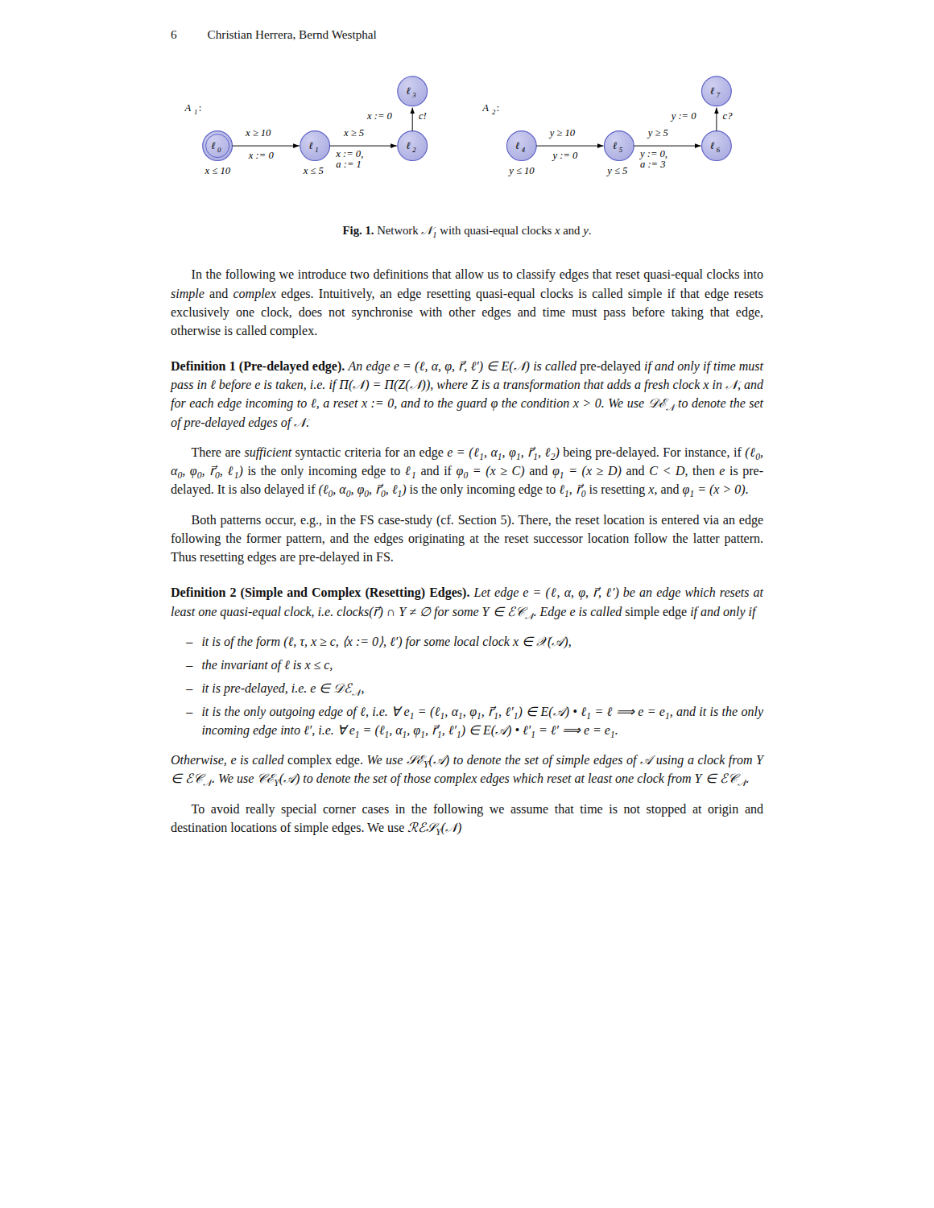6 Christian Herrera, Bernd Westphal
A 1 : ℓ0 x ≤ 10 ℓ1 x ≤ 5 ℓ2 ℓ3 x ≥ 10 x := 0 x ≥ 5 x := 0, a := 1 x := 0 c! A 2 : ℓ4 y ≤ 10 ℓ5 y ≤ 5 ℓ6 ℓ7 y ≥ 10 y := 0 y ≥ 5 y := 0, a := 3 y := 0 c?
Fig. 1. Network 𝒩1 with quasi-equal clocks x and y.
In the following we introduce two definitions that allow us to classify edges that reset quasi-equal clocks into simple and complex edges. Intuitively, an edge resetting quasi-equal clocks is called simple if that edge resets exclusively one clock, does not synchronise with other edges and time must pass before taking that edge, otherwise is called complex.
Definition 1 (Pre-delayed edge). An edge e = (ℓ, α, φ, r⃗, ℓ′) ∈ E(𝒩) is called pre-delayed if and only if time must pass in ℓ before e is taken, i.e. if Π(𝒩) = Π(Z(𝒩)), where Z is a transformation that adds a fresh clock x in 𝒩, and for each edge incoming to ℓ, a reset x := 0, and to the guard φ the condition x > 0. We use 𝒟ℰ𝒩 to denote the set of pre-delayed edges of 𝒩.
There are sufficient syntactic criteria for an edge e = (ℓ1, α1, φ1, r⃗1, ℓ2) being pre-delayed. For instance, if (ℓ0, α0, φ0, r⃗0, ℓ1) is the only incoming edge to ℓ1 and if φ0 = (x ≥ C) and φ1 = (x ≥ D) and C < D, then e is pre-delayed. It is also delayed if (ℓ0, α0, φ0, r⃗0, ℓ1) is the only incoming edge to ℓ1, r⃗0 is resetting x, and φ1 = (x > 0).
Both patterns occur, e.g., in the FS case-study (cf. Section 5). There, the reset location is entered via an edge following the former pattern, and the edges originating at the reset successor location follow the latter pattern. Thus resetting edges are pre-delayed in FS.
Definition 2 (Simple and Complex (Resetting) Edges). Let edge e = (ℓ, α, φ, r⃗, ℓ′) be an edge which resets at least one quasi-equal clock, i.e. clocks(r⃗) ∩ Y ≠ ∅ for some Y ∈ ℰ𝒞𝒩. Edge e is called simple edge if and only if
it is of the form (ℓ, τ, x ≥ c, ⟨x := 0⟩, ℓ′) for some local clock x ∈ 𝒳(𝒜),
the invariant of ℓ is x ≤ c,
it is pre-delayed, i.e. e ∈ 𝒟ℰ𝒩,
it is the only outgoing edge of ℓ, i.e. ∀ e1 = (ℓ1, α1, φ1, r⃗1, ℓ′1) ∈ E(𝒜) • ℓ1 = ℓ ⟹ e = e1, and it is the only incoming edge into ℓ′, i.e. ∀ e1 = (ℓ1, α1, φ1, r⃗1, ℓ′1) ∈ E(𝒜) • ℓ′1 = ℓ′ ⟹ e = e1.
Otherwise, e is called complex edge. We use 𝒮ℰY(𝒜) to denote the set of simple edges of 𝒜 using a clock from Y ∈ ℰ𝒞𝒩. We use 𝒞ℰY(𝒜) to denote the set of those complex edges which reset at least one clock from Y ∈ ℰ𝒞𝒩.
To avoid really special corner cases in the following we assume that time is not stopped at origin and destination locations of simple edges. We use ℛℰ𝒮Y(𝒩)